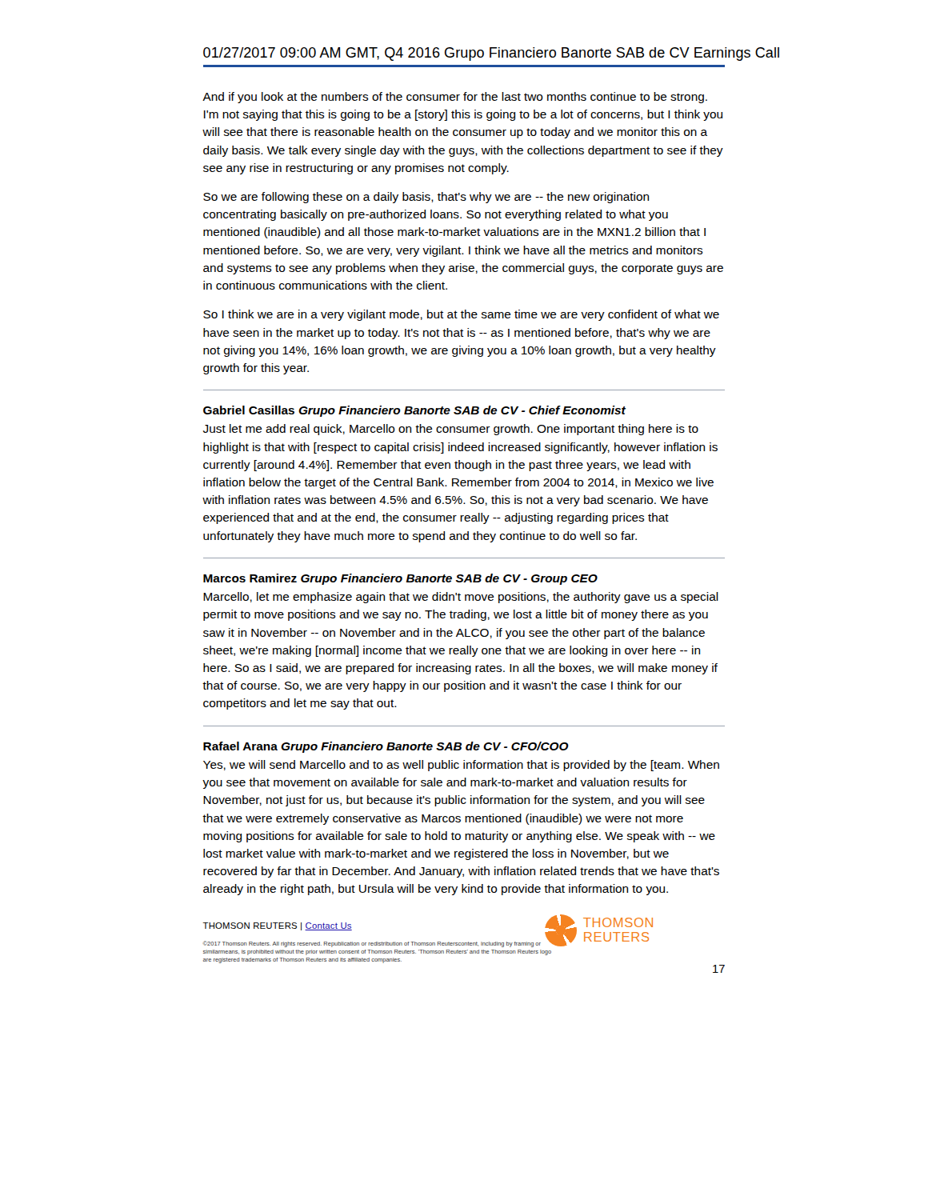01/27/2017 09:00 AM GMT, Q4 2016 Grupo Financiero Banorte SAB de CV Earnings Call
And if you look at the numbers of the consumer for the last two months continue to be strong. I'm not saying that this is going to be a [story] this is going to be a lot of concerns, but I think you will see that there is reasonable health on the consumer up to today and we monitor this on a daily basis. We talk every single day with the guys, with the collections department to see if they see any rise in restructuring or any promises not comply.
So we are following these on a daily basis, that's why we are -- the new origination concentrating basically on pre-authorized loans. So not everything related to what you mentioned (inaudible) and all those mark-to-market valuations are in the MXN1.2 billion that I mentioned before. So, we are very, very vigilant. I think we have all the metrics and monitors and systems to see any problems when they arise, the commercial guys, the corporate guys are in continuous communications with the client.
So I think we are in a very vigilant mode, but at the same time we are very confident of what we have seen in the market up to today. It's not that is -- as I mentioned before, that's why we are not giving you 14%, 16% loan growth, we are giving you a 10% loan growth, but a very healthy growth for this year.
Gabriel Casillas Grupo Financiero Banorte SAB de CV - Chief Economist
Just let me add real quick, Marcello on the consumer growth. One important thing here is to highlight is that with [respect to capital crisis] indeed increased significantly, however inflation is currently [around 4.4%]. Remember that even though in the past three years, we lead with inflation below the target of the Central Bank. Remember from 2004 to 2014, in Mexico we live with inflation rates was between 4.5% and 6.5%. So, this is not a very bad scenario. We have experienced that and at the end, the consumer really -- adjusting regarding prices that unfortunately they have much more to spend and they continue to do well so far.
Marcos Ramirez Grupo Financiero Banorte SAB de CV - Group CEO
Marcello, let me emphasize again that we didn't move positions, the authority gave us a special permit to move positions and we say no. The trading, we lost a little bit of money there as you saw it in November -- on November and in the ALCO, if you see the other part of the balance sheet, we're making [normal] income that we really one that we are looking in over here -- in here. So as I said, we are prepared for increasing rates. In all the boxes, we will make money if that of course. So, we are very happy in our position and it wasn't the case I think for our competitors and let me say that out.
Rafael Arana Grupo Financiero Banorte SAB de CV - CFO/COO
Yes, we will send Marcello and to as well public information that is provided by the [team. When you see that movement on available for sale and mark-to-market and valuation results for November, not just for us, but because it's public information for the system, and you will see that we were extremely conservative as Marcos mentioned (inaudible) we were not more moving positions for available for sale to hold to maturity or anything else. We speak with -- we lost market value with mark-to-market and we registered the loss in November, but we recovered by far that in December. And January, with inflation related trends that we have that's already in the right path, but Ursula will be very kind to provide that information to you.
THOMSON REUTERS | Contact Us
©2017 Thomson Reuters. All rights reserved. Republication or redistribution of Thomson Reuterscontent, including by framing or similarmeans, is prohibited without the prior written consent of Thomson Reuters. 'Thomson Reuters' and the Thomson Reuters logo are registered trademarks of Thomson Reuters and its affiliated companies.
THOMSON REUTERS
17